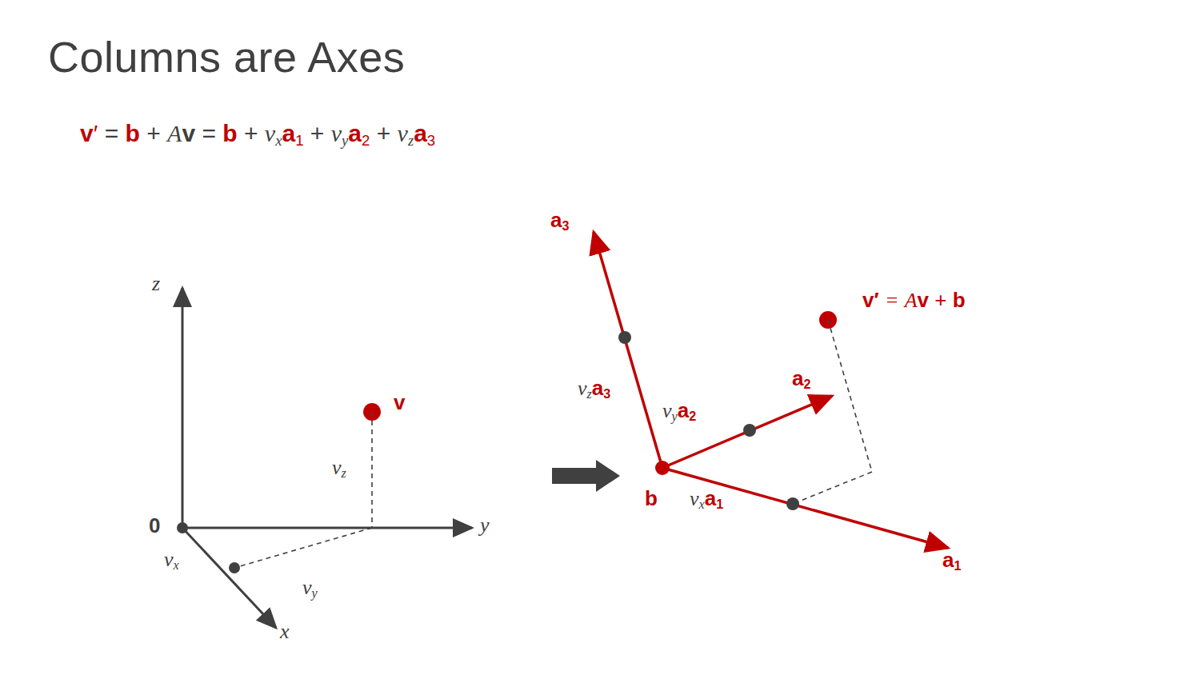Columns are Axes
v′ = b + Av = b + vx a1 + vy a2 + vz a3
z
y
x
0
v
vz
vx
vy
a3
a2
a1
b
v′ = Av + b
vz a3
vy a2
vx a1